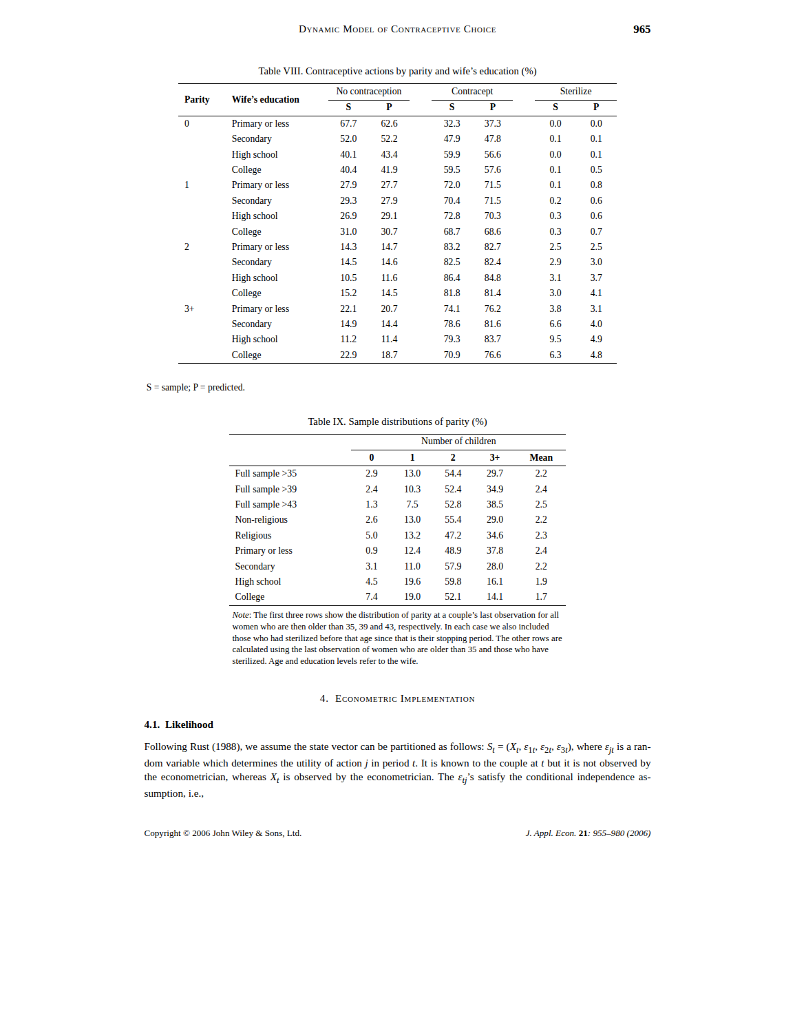Dynamic Model of Contraceptive Choice 965
Table VIII. Contraceptive actions by parity and wife’s education (%)
| Parity | Wife’s education | No contraception | | Contracept | | Sterilize |
| --- | --- | --- | --- | --- | --- | --- |
| S | P | | S | P | | S | P |
| 0 | Primary or less | 67.7 | 62.6 | | 32.3 | 37.3 | | 0.0 | 0.0 |
| | Secondary | 52.0 | 52.2 | | 47.9 | 47.8 | | 0.1 | 0.1 |
| | High school | 40.1 | 43.4 | | 59.9 | 56.6 | | 0.0 | 0.1 |
| | College | 40.4 | 41.9 | | 59.5 | 57.6 | | 0.1 | 0.5 |
| 1 | Primary or less | 27.9 | 27.7 | | 72.0 | 71.5 | | 0.1 | 0.8 |
| | Secondary | 29.3 | 27.9 | | 70.4 | 71.5 | | 0.2 | 0.6 |
| | High school | 26.9 | 29.1 | | 72.8 | 70.3 | | 0.3 | 0.6 |
| | College | 31.0 | 30.7 | | 68.7 | 68.6 | | 0.3 | 0.7 |
| 2 | Primary or less | 14.3 | 14.7 | | 83.2 | 82.7 | | 2.5 | 2.5 |
| | Secondary | 14.5 | 14.6 | | 82.5 | 82.4 | | 2.9 | 3.0 |
| | High school | 10.5 | 11.6 | | 86.4 | 84.8 | | 3.1 | 3.7 |
| | College | 15.2 | 14.5 | | 81.8 | 81.4 | | 3.0 | 4.1 |
| 3+ | Primary or less | 22.1 | 20.7 | | 74.1 | 76.2 | | 3.8 | 3.1 |
| | Secondary | 14.9 | 14.4 | | 78.6 | 81.6 | | 6.6 | 4.0 |
| | High school | 11.2 | 11.4 | | 79.3 | 83.7 | | 9.5 | 4.9 |
| | College | 22.9 | 18.7 | | 70.9 | 76.6 | | 6.3 | 4.8 |
S = sample; P = predicted.
Table IX. Sample distributions of parity (%)
| | Number of children |
| --- | --- |
| | 0 | 1 | 2 | 3+ | Mean |
| Full sample >35 | 2.9 | 13.0 | 54.4 | 29.7 | 2.2 |
| Full sample >39 | 2.4 | 10.3 | 52.4 | 34.9 | 2.4 |
| Full sample >43 | 1.3 | 7.5 | 52.8 | 38.5 | 2.5 |
| Non-religious | 2.6 | 13.0 | 55.4 | 29.0 | 2.2 |
| Religious | 5.0 | 13.2 | 47.2 | 34.6 | 2.3 |
| Primary or less | 0.9 | 12.4 | 48.9 | 37.8 | 2.4 |
| Secondary | 3.1 | 11.0 | 57.9 | 28.0 | 2.2 |
| High school | 4.5 | 19.6 | 59.8 | 16.1 | 1.9 |
| College | 7.4 | 19.0 | 52.1 | 14.1 | 1.7 |
Note: The first three rows show the distribution of parity at a couple’s last observation for all women who are then older than 35, 39 and 43, respectively. In each case we also included those who had sterilized before that age since that is their stopping period. The other rows are calculated using the last observation of women who are older than 35 and those who have sterilized. Age and education levels refer to the wife.
4. Econometric Implementation
4.1. Likelihood
Following Rust (1988), we assume the state vector can be partitioned as follows: St = (Xt, ε1t, ε2t, ε3t), where εjt is a random variable which determines the utility of action j in period t. It is known to the couple at t but it is not observed by the econometrician, whereas Xt is observed by the econometrician. The εtj’s satisfy the conditional independence assumption, i.e.,
Copyright © 2006 John Wiley & Sons, Ltd. J. Appl. Econ. 21: 955–980 (2006)